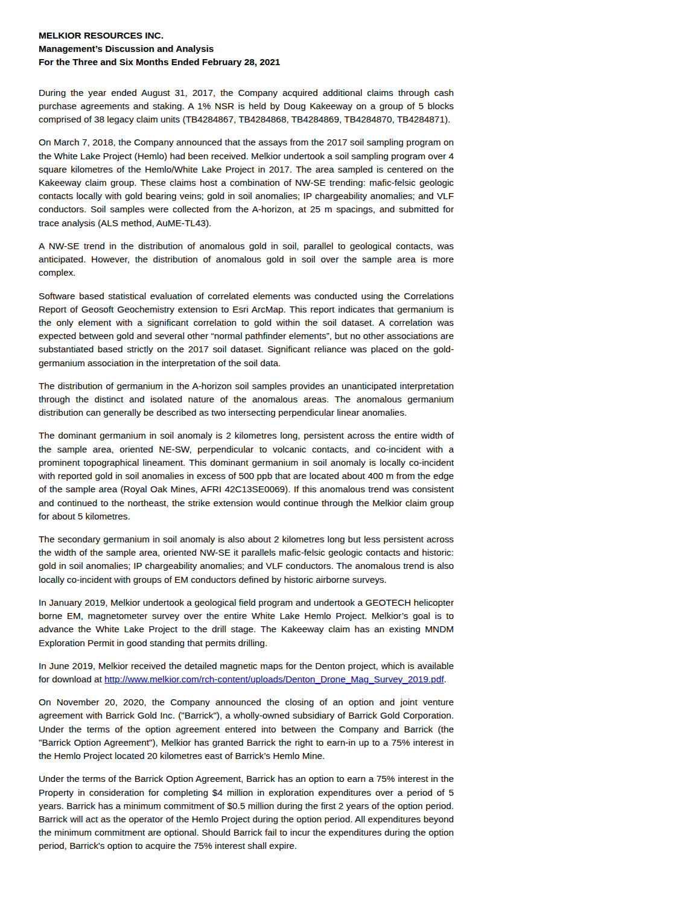MELKIOR RESOURCES INC.
Management’s Discussion and Analysis
For the Three and Six Months Ended February 28, 2021
During the year ended August 31, 2017, the Company acquired additional claims through cash purchase agreements and staking. A 1% NSR is held by Doug Kakeeway on a group of 5 blocks comprised of 38 legacy claim units (TB4284867, TB4284868, TB4284869, TB4284870, TB4284871).
On March 7, 2018, the Company announced that the assays from the 2017 soil sampling program on the White Lake Project (Hemlo) had been received. Melkior undertook a soil sampling program over 4 square kilometres of the Hemlo/White Lake Project in 2017. The area sampled is centered on the Kakeeway claim group. These claims host a combination of NW-SE trending: mafic-felsic geologic contacts locally with gold bearing veins; gold in soil anomalies; IP chargeability anomalies; and VLF conductors. Soil samples were collected from the A-horizon, at 25 m spacings, and submitted for trace analysis (ALS method, AuME-TL43).
A NW-SE trend in the distribution of anomalous gold in soil, parallel to geological contacts, was anticipated. However, the distribution of anomalous gold in soil over the sample area is more complex.
Software based statistical evaluation of correlated elements was conducted using the Correlations Report of Geosoft Geochemistry extension to Esri ArcMap. This report indicates that germanium is the only element with a significant correlation to gold within the soil dataset. A correlation was expected between gold and several other “normal pathfinder elements”, but no other associations are substantiated based strictly on the 2017 soil dataset. Significant reliance was placed on the gold-germanium association in the interpretation of the soil data.
The distribution of germanium in the A-horizon soil samples provides an unanticipated interpretation through the distinct and isolated nature of the anomalous areas. The anomalous germanium distribution can generally be described as two intersecting perpendicular linear anomalies.
The dominant germanium in soil anomaly is 2 kilometres long, persistent across the entire width of the sample area, oriented NE-SW, perpendicular to volcanic contacts, and co-incident with a prominent topographical lineament. This dominant germanium in soil anomaly is locally co-incident with reported gold in soil anomalies in excess of 500 ppb that are located about 400 m from the edge of the sample area (Royal Oak Mines, AFRI 42C13SE0069). If this anomalous trend was consistent and continued to the northeast, the strike extension would continue through the Melkior claim group for about 5 kilometres.
The secondary germanium in soil anomaly is also about 2 kilometres long but less persistent across the width of the sample area, oriented NW-SE it parallels mafic-felsic geologic contacts and historic: gold in soil anomalies; IP chargeability anomalies; and VLF conductors. The anomalous trend is also locally co-incident with groups of EM conductors defined by historic airborne surveys.
In January 2019, Melkior undertook a geological field program and undertook a GEOTECH helicopter borne EM, magnetometer survey over the entire White Lake Hemlo Project. Melkior’s goal is to advance the White Lake Project to the drill stage. The Kakeeway claim has an existing MNDM Exploration Permit in good standing that permits drilling.
In June 2019, Melkior received the detailed magnetic maps for the Denton project, which is available for download at http://www.melkior.com/rch-content/uploads/Denton_Drone_Mag_Survey_2019.pdf.
On November 20, 2020, the Company announced the closing of an option and joint venture agreement with Barrick Gold Inc. ("Barrick"), a wholly-owned subsidiary of Barrick Gold Corporation. Under the terms of the option agreement entered into between the Company and Barrick (the "Barrick Option Agreement"), Melkior has granted Barrick the right to earn-in up to a 75% interest in the Hemlo Project located 20 kilometres east of Barrick’s Hemlo Mine.
Under the terms of the Barrick Option Agreement, Barrick has an option to earn a 75% interest in the Property in consideration for completing $4 million in exploration expenditures over a period of 5 years. Barrick has a minimum commitment of $0.5 million during the first 2 years of the option period. Barrick will act as the operator of the Hemlo Project during the option period. All expenditures beyond the minimum commitment are optional. Should Barrick fail to incur the expenditures during the option period, Barrick's option to acquire the 75% interest shall expire.